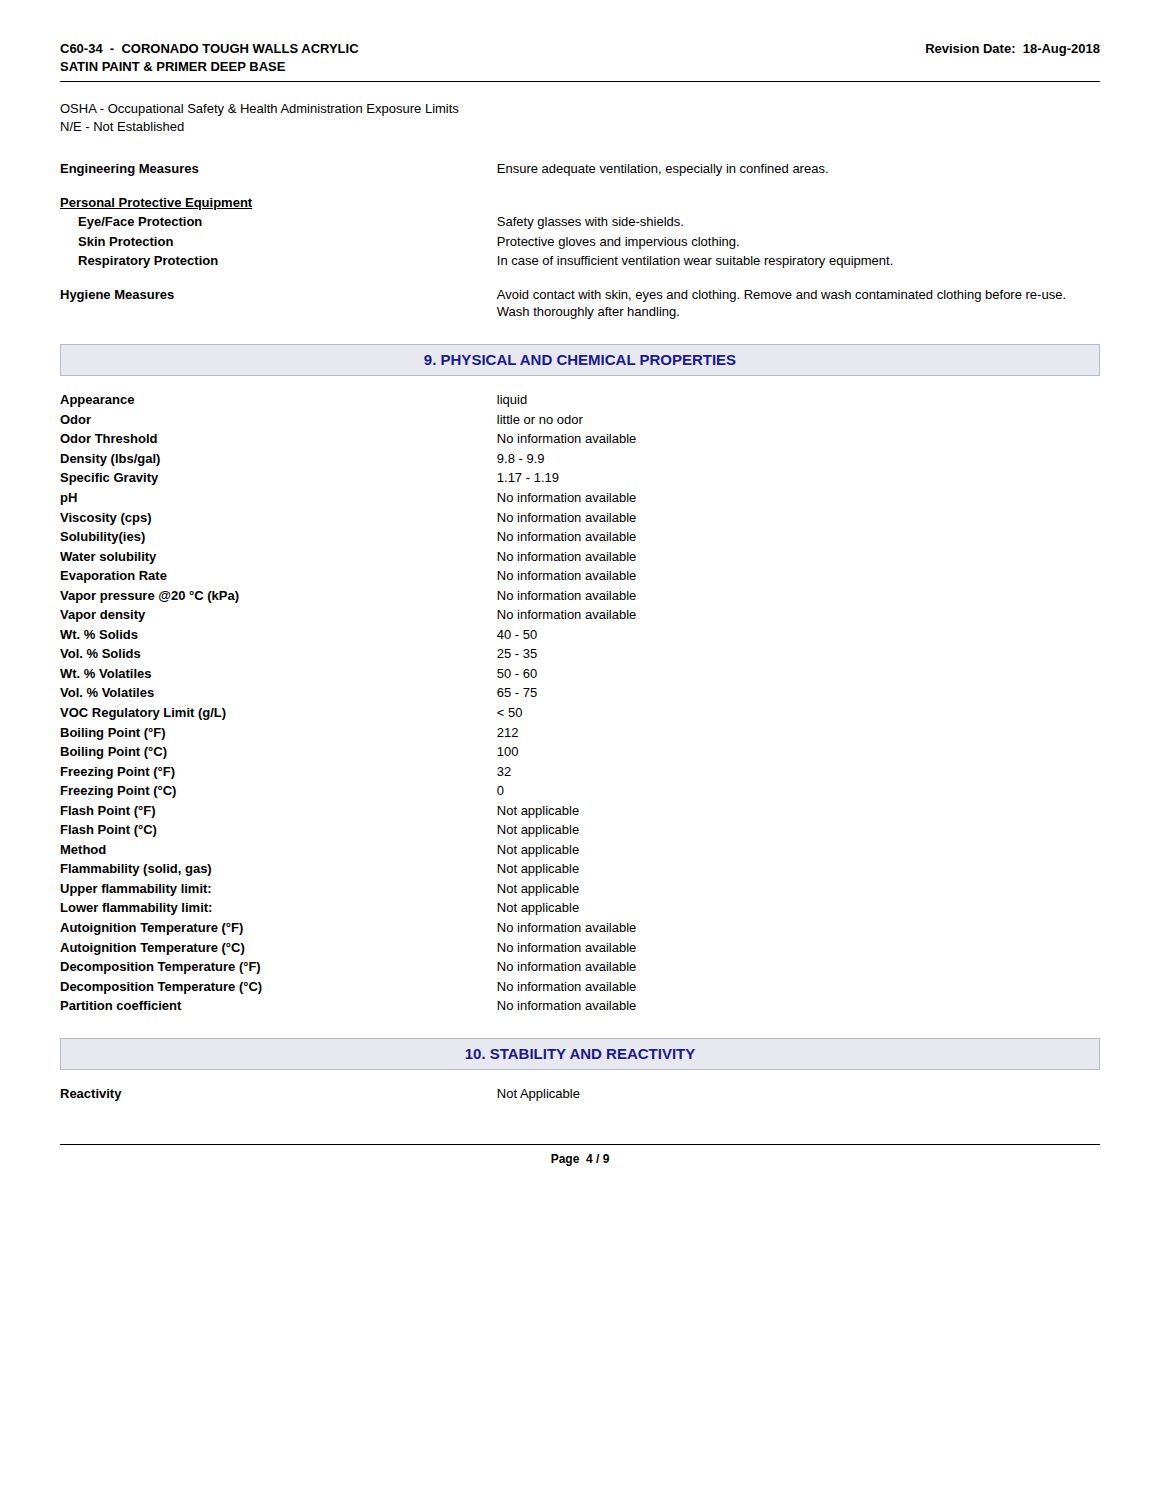C60-34 - CORONADO TOUGH WALLS ACRYLIC
SATIN PAINT & PRIMER DEEP BASE
Revision Date: 18-Aug-2018
OSHA - Occupational Safety & Health Administration Exposure Limits
N/E - Not Established
| Engineering Measures | Ensure adequate ventilation, especially in confined areas. |
| Personal Protective Equipment | |
| Eye/Face Protection | Safety glasses with side-shields. |
| Skin Protection | Protective gloves and impervious clothing. |
| Respiratory Protection | In case of insufficient ventilation wear suitable respiratory equipment. |
| Hygiene Measures | Avoid contact with skin, eyes and clothing. Remove and wash contaminated clothing before re-use. Wash thoroughly after handling. |
9. PHYSICAL AND CHEMICAL PROPERTIES
| Appearance | liquid |
| Odor | little or no odor |
| Odor Threshold | No information available |
| Density (lbs/gal) | 9.8 - 9.9 |
| Specific Gravity | 1.17 - 1.19 |
| pH | No information available |
| Viscosity (cps) | No information available |
| Solubility(ies) | No information available |
| Water solubility | No information available |
| Evaporation Rate | No information available |
| Vapor pressure @20 °C (kPa) | No information available |
| Vapor density | No information available |
| Wt. % Solids | 40 - 50 |
| Vol. % Solids | 25 - 35 |
| Wt. % Volatiles | 50 - 60 |
| Vol. % Volatiles | 65 - 75 |
| VOC Regulatory Limit (g/L) | < 50 |
| Boiling Point (°F) | 212 |
| Boiling Point (°C) | 100 |
| Freezing Point (°F) | 32 |
| Freezing Point (°C) | 0 |
| Flash Point (°F) | Not applicable |
| Flash Point (°C) | Not applicable |
| Method | Not applicable |
| Flammability (solid, gas) | Not applicable |
| Upper flammability limit: | Not applicable |
| Lower flammability limit: | Not applicable |
| Autoignition Temperature (°F) | No information available |
| Autoignition Temperature (°C) | No information available |
| Decomposition Temperature (°F) | No information available |
| Decomposition Temperature (°C) | No information available |
| Partition coefficient | No information available |
10. STABILITY AND REACTIVITY
| Reactivity | Not Applicable |
Page 4 / 9